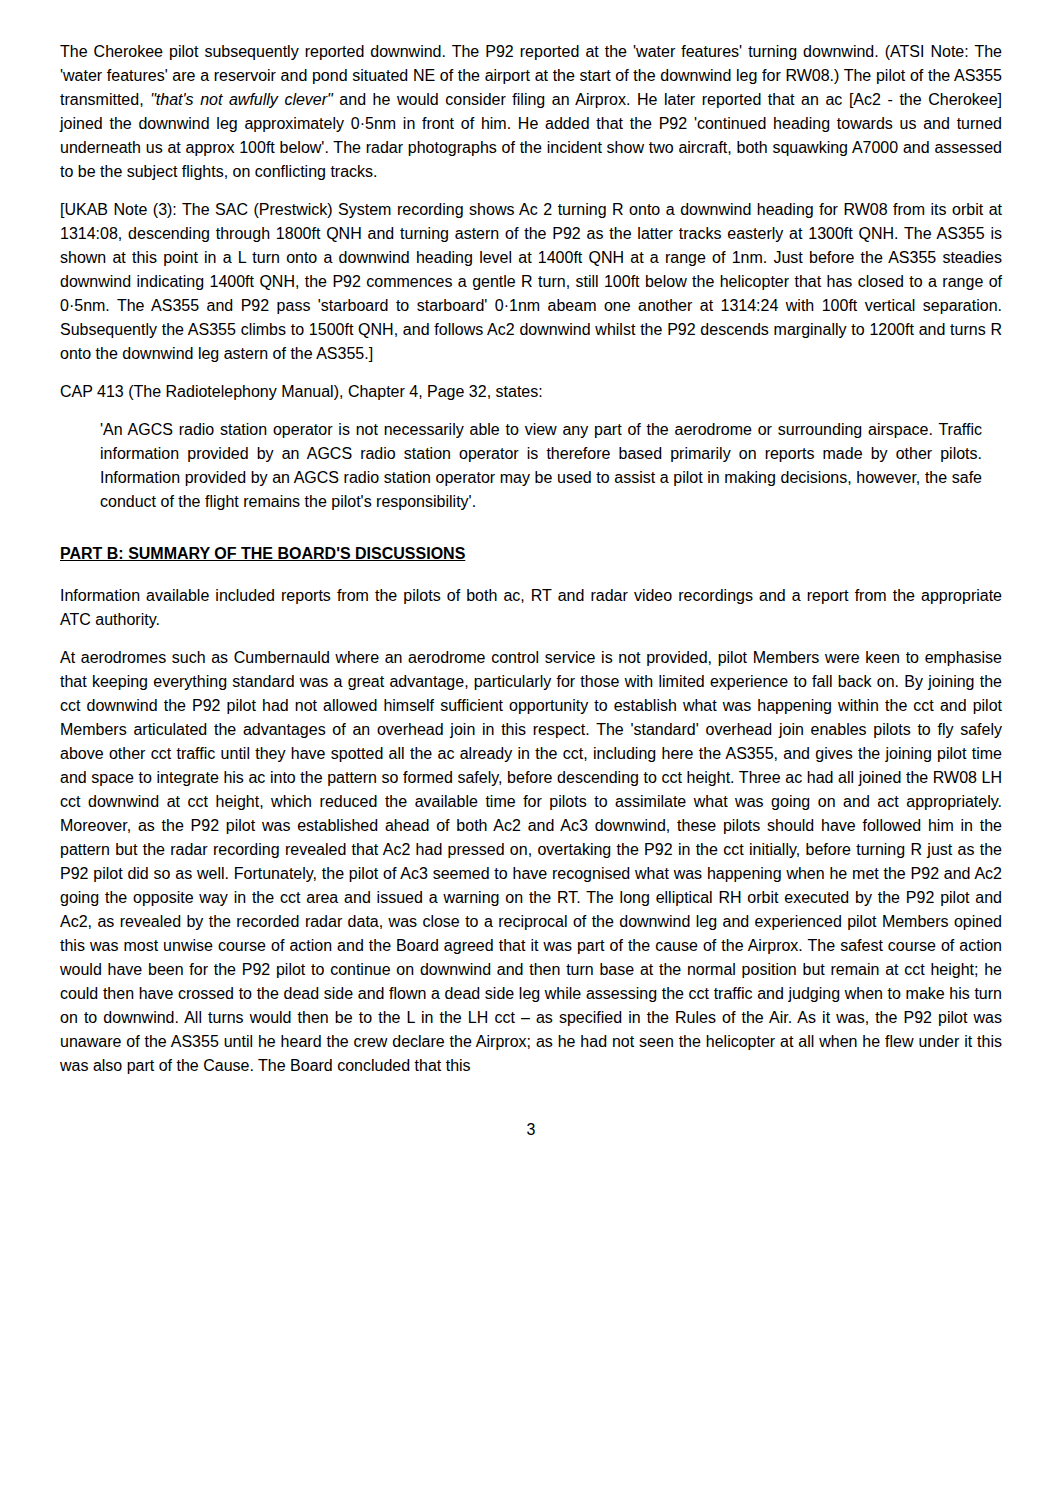The Cherokee pilot subsequently reported downwind. The P92 reported at the 'water features' turning downwind. (ATSI Note: The 'water features' are a reservoir and pond situated NE of the airport at the start of the downwind leg for RW08.) The pilot of the AS355 transmitted, "that's not awfully clever" and he would consider filing an Airprox. He later reported that an ac [Ac2 - the Cherokee] joined the downwind leg approximately 0·5nm in front of him. He added that the P92 'continued heading towards us and turned underneath us at approx 100ft below'. The radar photographs of the incident show two aircraft, both squawking A7000 and assessed to be the subject flights, on conflicting tracks.
[UKAB Note (3): The SAC (Prestwick) System recording shows Ac 2 turning R onto a downwind heading for RW08 from its orbit at 1314:08, descending through 1800ft QNH and turning astern of the P92 as the latter tracks easterly at 1300ft QNH. The AS355 is shown at this point in a L turn onto a downwind heading level at 1400ft QNH at a range of 1nm. Just before the AS355 steadies downwind indicating 1400ft QNH, the P92 commences a gentle R turn, still 100ft below the helicopter that has closed to a range of 0·5nm. The AS355 and P92 pass 'starboard to starboard' 0·1nm abeam one another at 1314:24 with 100ft vertical separation. Subsequently the AS355 climbs to 1500ft QNH, and follows Ac2 downwind whilst the P92 descends marginally to 1200ft and turns R onto the downwind leg astern of the AS355.]
CAP 413 (The Radiotelephony Manual), Chapter 4, Page 32, states:
'An AGCS radio station operator is not necessarily able to view any part of the aerodrome or surrounding airspace. Traffic information provided by an AGCS radio station operator is therefore based primarily on reports made by other pilots. Information provided by an AGCS radio station operator may be used to assist a pilot in making decisions, however, the safe conduct of the flight remains the pilot's responsibility'.
PART B: SUMMARY OF THE BOARD'S DISCUSSIONS
Information available included reports from the pilots of both ac, RT and radar video recordings and a report from the appropriate ATC authority.
At aerodromes such as Cumbernauld where an aerodrome control service is not provided, pilot Members were keen to emphasise that keeping everything standard was a great advantage, particularly for those with limited experience to fall back on. By joining the cct downwind the P92 pilot had not allowed himself sufficient opportunity to establish what was happening within the cct and pilot Members articulated the advantages of an overhead join in this respect. The 'standard' overhead join enables pilots to fly safely above other cct traffic until they have spotted all the ac already in the cct, including here the AS355, and gives the joining pilot time and space to integrate his ac into the pattern so formed safely, before descending to cct height. Three ac had all joined the RW08 LH cct downwind at cct height, which reduced the available time for pilots to assimilate what was going on and act appropriately. Moreover, as the P92 pilot was established ahead of both Ac2 and Ac3 downwind, these pilots should have followed him in the pattern but the radar recording revealed that Ac2 had pressed on, overtaking the P92 in the cct initially, before turning R just as the P92 pilot did so as well. Fortunately, the pilot of Ac3 seemed to have recognised what was happening when he met the P92 and Ac2 going the opposite way in the cct area and issued a warning on the RT. The long elliptical RH orbit executed by the P92 pilot and Ac2, as revealed by the recorded radar data, was close to a reciprocal of the downwind leg and experienced pilot Members opined this was most unwise course of action and the Board agreed that it was part of the cause of the Airprox. The safest course of action would have been for the P92 pilot to continue on downwind and then turn base at the normal position but remain at cct height; he could then have crossed to the dead side and flown a dead side leg while assessing the cct traffic and judging when to make his turn on to downwind. All turns would then be to the L in the LH cct – as specified in the Rules of the Air. As it was, the P92 pilot was unaware of the AS355 until he heard the crew declare the Airprox; as he had not seen the helicopter at all when he flew under it this was also part of the Cause. The Board concluded that this
3